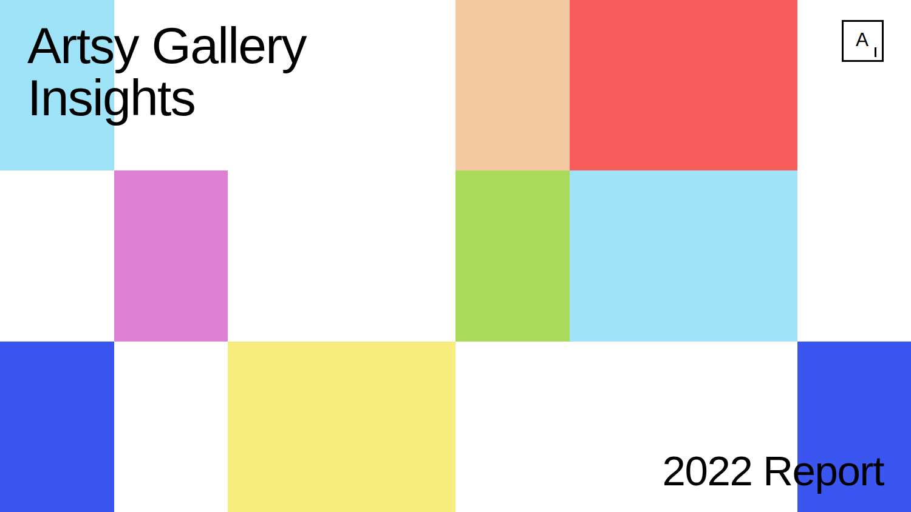Artsy Gallery Insights
A
2022 Report